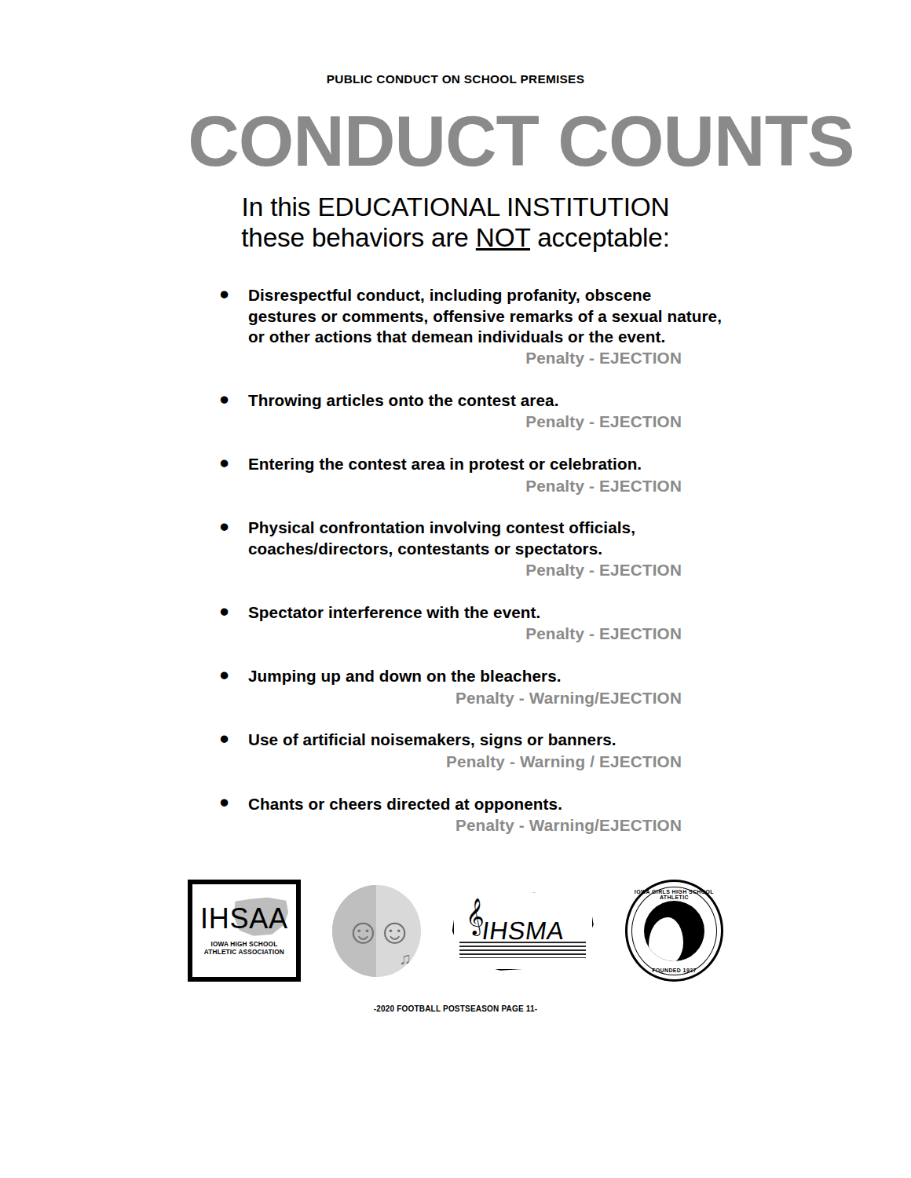PUBLIC CONDUCT ON SCHOOL PREMISES
CONDUCT COUNTS
In this EDUCATIONAL INSTITUTION
these behaviors are NOT acceptable:
Disrespectful conduct, including profanity, obscene gestures or comments, offensive remarks of a sexual nature, or other actions that demean individuals or the event.
Penalty - EJECTION
Throwing articles onto the contest area.
Penalty - EJECTION
Entering the contest area in protest or celebration.
Penalty - EJECTION
Physical confrontation involving contest officials, coaches/directors, contestants or spectators.
Penalty - EJECTION
Spectator interference with the event.
Penalty - EJECTION
Jumping up and down on the bleachers.
Penalty - Warning/EJECTION
Use of artificial noisemakers, signs or banners.
Penalty - Warning / EJECTION
Chants or cheers directed at opponents.
Penalty - Warning/EJECTION
IHSAA
IOWA HIGH SCHOOL
ATHLETIC ASSOCIATION
☺☺
♫
𝄞
IHSMA
IOWA GIRLS HIGH SCHOOL ATHLETIC
FOUNDED 1927
-2020 FOOTBALL POSTSEASON PAGE 11-